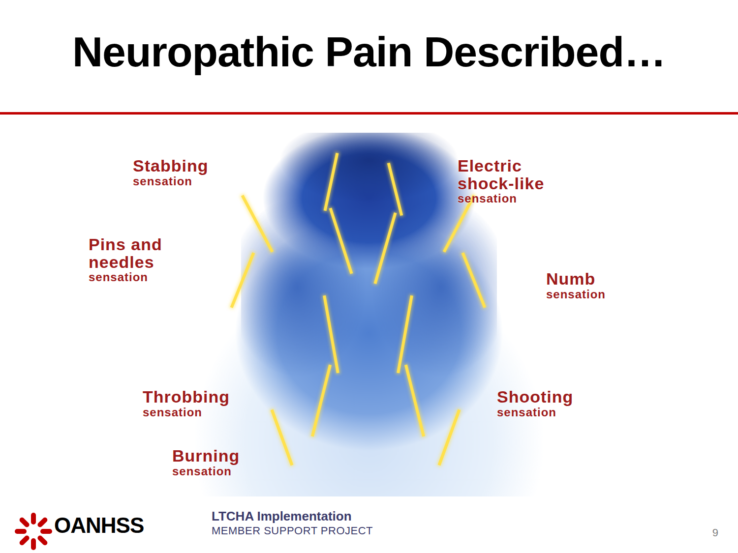Neuropathic Pain Described…
Stabbing sensation
Electric shock-like sensation
Pins and needles sensation
Numb sensation
Throbbing sensation
Shooting sensation
Burning sensation
OANHSS
LTCHA Implementation
MEMBER SUPPORT PROJECT
9